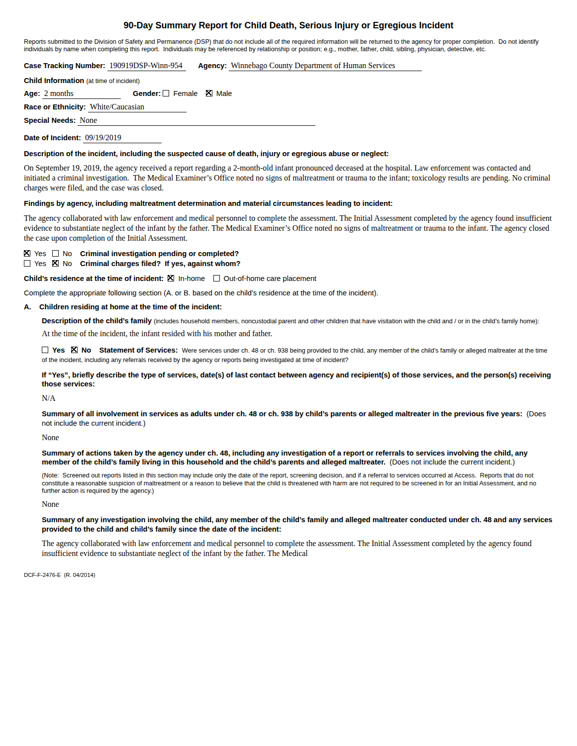90-Day Summary Report for Child Death, Serious Injury or Egregious Incident
Reports submitted to the Division of Safety and Permanence (DSP) that do not include all of the required information will be returned to the agency for proper completion. Do not identify individuals by name when completing this report. Individuals may be referenced by relationship or position; e.g., mother, father, child, sibling, physician, detective, etc.
Case Tracking Number: 190919DSP-Winn-954 Agency: Winnebago County Department of Human Services
Child Information (at time of incident)
Age: 2 months Gender: Female Male
Race or Ethnicity: White/Caucasian
Special Needs: None
Date of Incident: 09/19/2019
Description of the incident, including the suspected cause of death, injury or egregious abuse or neglect:
On September 19, 2019, the agency received a report regarding a 2-month-old infant pronounced deceased at the hospital. Law enforcement was contacted and initiated a criminal investigation. The Medical Examiner’s Office noted no signs of maltreatment or trauma to the infant; toxicology results are pending. No criminal charges were filed, and the case was closed.
Findings by agency, including maltreatment determination and material circumstances leading to incident:
The agency collaborated with law enforcement and medical personnel to complete the assessment. The Initial Assessment completed by the agency found insufficient evidence to substantiate neglect of the infant by the father. The Medical Examiner’s Office noted no signs of maltreatment or trauma to the infant. The agency closed the case upon completion of the Initial Assessment.
Yes No Criminal investigation pending or completed?
Yes No Criminal charges filed? If yes, against whom?
Child’s residence at the time of incident: In-home Out-of-home care placement
Complete the appropriate following section (A. or B. based on the child’s residence at the time of the incident).
A. Children residing at home at the time of the incident:
Description of the child’s family (includes household members, noncustodial parent and other children that have visitation with the child and / or in the child’s family home):
At the time of the incident, the infant resided with his mother and father.
Yes No Statement of Services: Were services under ch. 48 or ch. 938 being provided to the child, any member of the child’s family or alleged maltreater at the time of the incident, including any referrals received by the agency or reports being investigated at time of incident?
If “Yes”, briefly describe the type of services, date(s) of last contact between agency and recipient(s) of those services, and the person(s) receiving those services:
N/A
Summary of all involvement in services as adults under ch. 48 or ch. 938 by child’s parents or alleged maltreater in the previous five years: (Does not include the current incident.)
None
Summary of actions taken by the agency under ch. 48, including any investigation of a report or referrals to services involving the child, any member of the child’s family living in this household and the child’s parents and alleged maltreater. (Does not include the current incident.)
(Note: Screened out reports listed in this section may include only the date of the report, screening decision, and if a referral to services occurred at Access. Reports that do not constitute a reasonable suspicion of maltreatment or a reason to believe that the child is threatened with harm are not required to be screened in for an Initial Assessment, and no further action is required by the agency.)
None
Summary of any investigation involving the child, any member of the child’s family and alleged maltreater conducted under ch. 48 and any services provided to the child and child’s family since the date of the incident:
The agency collaborated with law enforcement and medical personnel to complete the assessment. The Initial Assessment completed by the agency found insufficient evidence to substantiate neglect of the infant by the father. The Medical
DCF-F-2476-E (R. 04/2014)